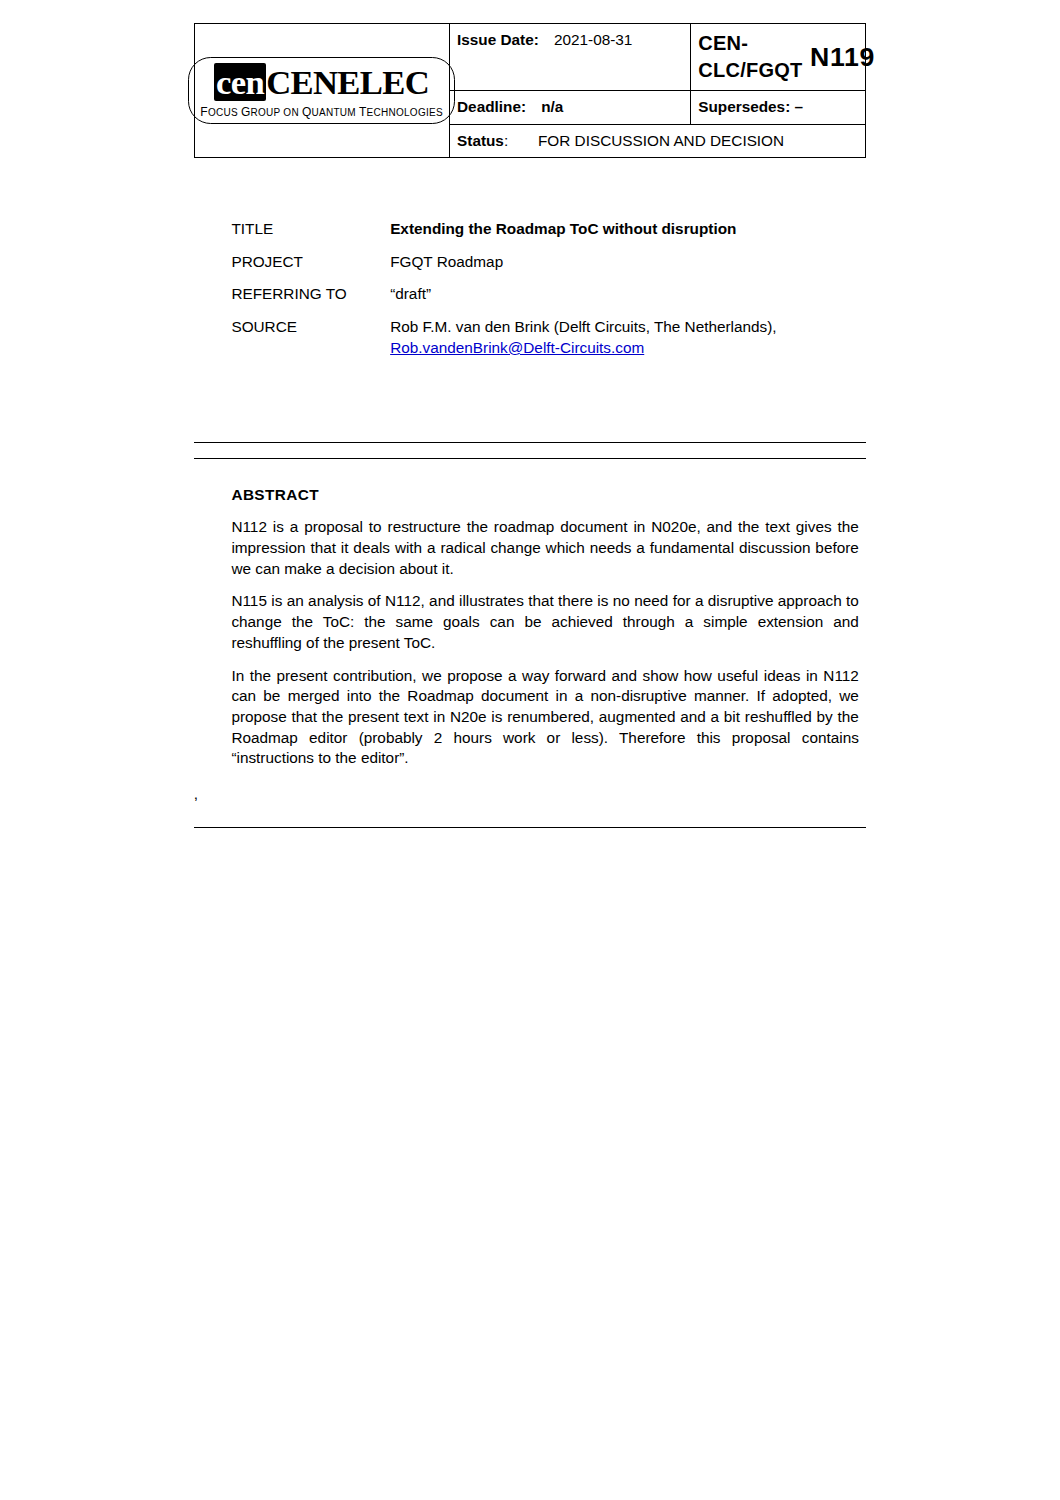cen CENELEC
FOCUS GROUP ON QUANTUM TECHNOLOGIES
Issue Date: 2021-08-31
CEN-CLC/FGQT N119
Deadline: n/a
Supersedes: –
Status: FOR DISCUSSION AND DECISION
TITLE
Extending the Roadmap ToC without disruption
PROJECT
FGQT Roadmap
REFERRING TO
“draft”
SOURCE
Rob F.M. van den Brink (Delft Circuits, The Netherlands),
Rob.vandenBrink@Delft-Circuits.com
ABSTRACT
N112 is a proposal to restructure the roadmap document in N020e, and the text gives the impression that it deals with a radical change which needs a fundamental discussion before we can make a decision about it.
N115 is an analysis of N112, and illustrates that there is no need for a disruptive approach to change the ToC: the same goals can be achieved through a simple extension and reshuffling of the present ToC.
In the present contribution, we propose a way forward and show how useful ideas in N112 can be merged into the Roadmap document in a non-disruptive manner. If adopted, we propose that the present text in N20e is renumbered, augmented and a bit reshuffled by the Roadmap editor (probably 2 hours work or less). Therefore this proposal contains “instructions to the editor”.
,